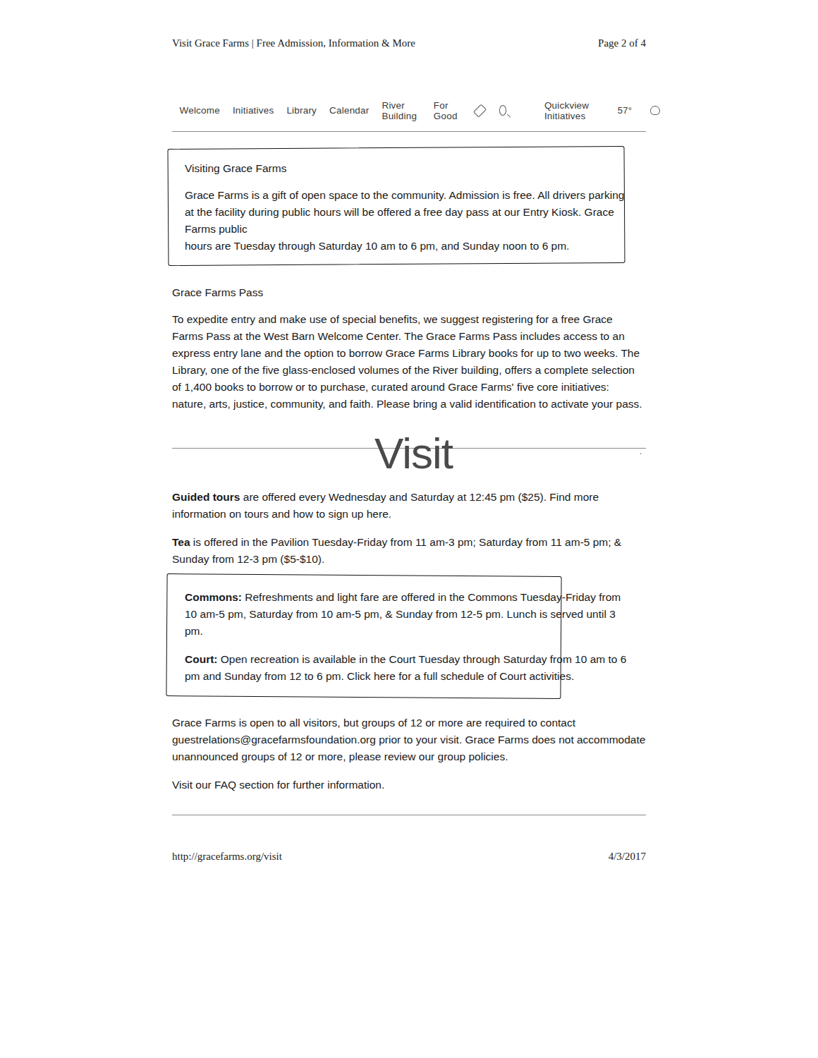Visit Grace Farms | Free Admission, Information & More Page 2 of 4
Welcome Initiatives Library Calendar River Building For Good
Quickview Initiatives 57°
Visiting Grace Farms
Grace Farms is a gift of open space to the community. Admission is free. All drivers parking at the facility during public hours will be offered a free day pass at our Entry Kiosk. Grace Farms public
hours are Tuesday through Saturday 10 am to 6 pm, and Sunday noon to 6 pm.
Grace Farms Pass
To expedite entry and make use of special benefits, we suggest registering for a free Grace Farms Pass at the West Barn Welcome Center. The Grace Farms Pass includes access to an express entry lane and the option to borrow Grace Farms Library books for up to two weeks. The Library, one of the five glass-enclosed volumes of the River building, offers a complete selection of 1,400 books to borrow or to purchase, curated around Grace Farms' five core initiatives: nature, arts, justice, community, and faith. Please bring a valid identification to activate your pass.
Visit
.
Guided tours are offered every Wednesday and Saturday at 12:45 pm ($25). Find more information on tours and how to sign up here.
Tea is offered in the Pavilion Tuesday-Friday from 11 am-3 pm; Saturday from 11 am-5 pm; & Sunday from 12-3 pm ($5-$10).
Commons: Refreshments and light fare are offered in the Commons Tuesday-Friday from 10 am-5 pm, Saturday from 10 am-5 pm, & Sunday from 12-5 pm. Lunch is served until 3 pm.
Court: Open recreation is available in the Court Tuesday through Saturday from 10 am to 6 pm and Sunday from 12 to 6 pm. Click here for a full schedule of Court activities.
Grace Farms is open to all visitors, but groups of 12 or more are required to contact guestrelations@gracefarmsfoundation.org prior to your visit. Grace Farms does not accommodate unannounced groups of 12 or more, please review our group policies.
Visit our FAQ section for further information.
http://gracefarms.org/visit 4/3/2017